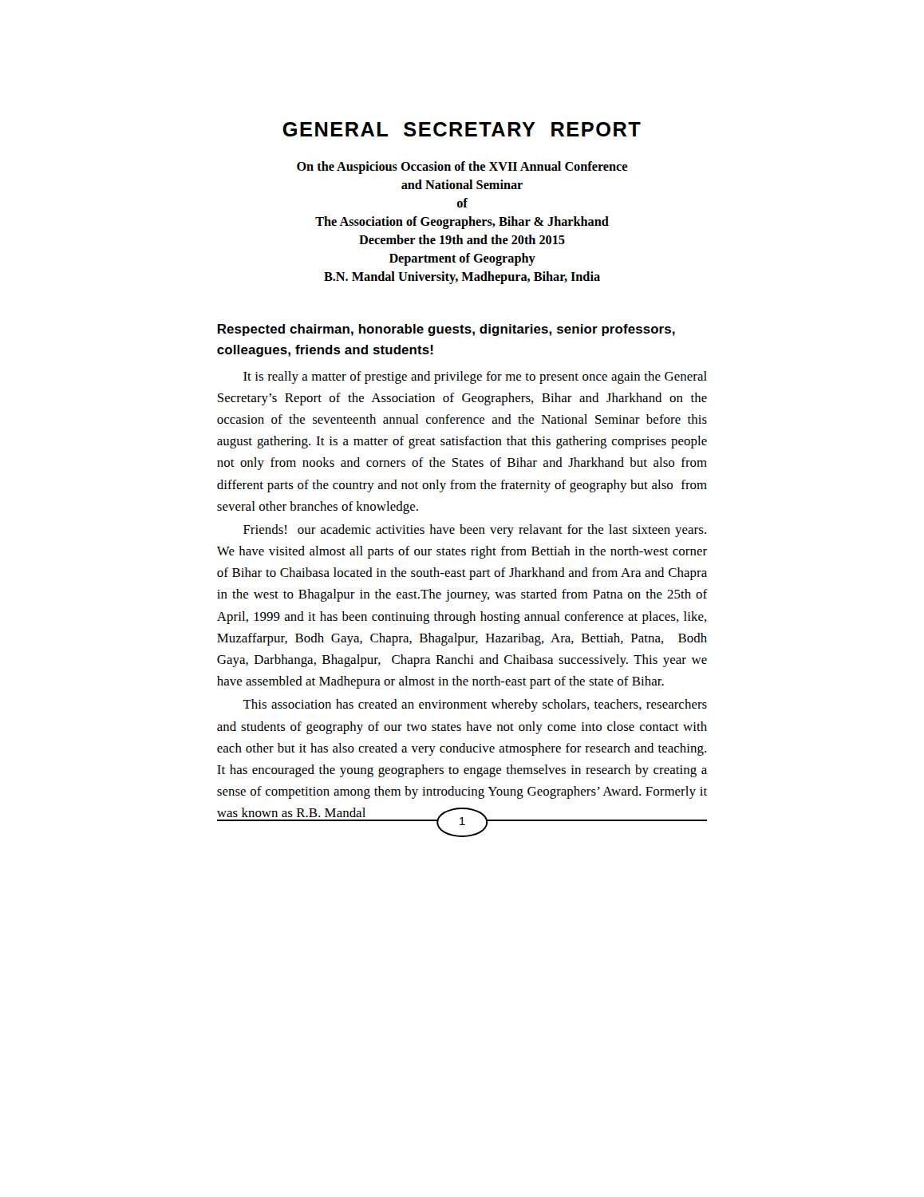GENERAL SECRETARY REPORT
On the Auspicious Occasion of the XVII Annual Conference
and National Seminar
of
The Association of Geographers, Bihar & Jharkhand
December the 19th and the 20th 2015
Department of Geography
B.N. Mandal University, Madhepura, Bihar, India
Respected chairman, honorable guests, dignitaries, senior professors, colleagues, friends and students!
It is really a matter of prestige and privilege for me to present once again the General Secretary’s Report of the Association of Geographers, Bihar and Jharkhand on the occasion of the seventeenth annual conference and the National Seminar before this august gathering. It is a matter of great satisfaction that this gathering comprises people not only from nooks and corners of the States of Bihar and Jharkhand but also from different parts of the country and not only from the fraternity of geography but also from several other branches of knowledge.
Friends! our academic activities have been very relavant for the last sixteen years. We have visited almost all parts of our states right from Bettiah in the north-west corner of Bihar to Chaibasa located in the south-east part of Jharkhand and from Ara and Chapra in the west to Bhagalpur in the east.The journey, was started from Patna on the 25th of April, 1999 and it has been continuing through hosting annual conference at places, like, Muzaffarpur, Bodh Gaya, Chapra, Bhagalpur, Hazaribag, Ara, Bettiah, Patna, Bodh Gaya, Darbhanga, Bhagalpur, Chapra Ranchi and Chaibasa successively. This year we have assembled at Madhepura or almost in the north-east part of the state of Bihar.
This association has created an environment whereby scholars, teachers, researchers and students of geography of our two states have not only come into close contact with each other but it has also created a very conducive atmosphere for research and teaching. It has encouraged the young geographers to engage themselves in research by creating a sense of competition among them by introducing Young Geographers’ Award. Formerly it was known as R.B. Mandal
1